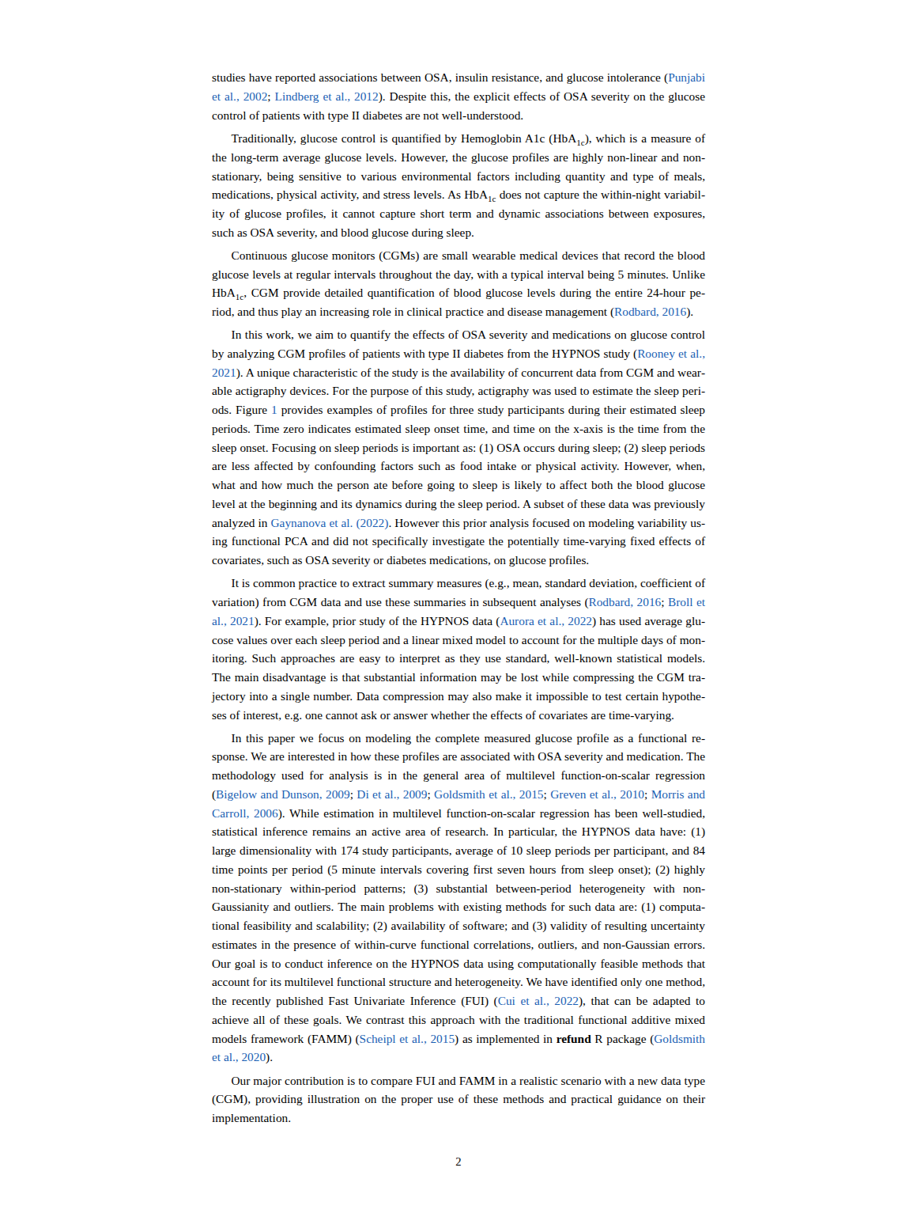studies have reported associations between OSA, insulin resistance, and glucose intolerance (Punjabi et al., 2002; Lindberg et al., 2012). Despite this, the explicit effects of OSA severity on the glucose control of patients with type II diabetes are not well-understood.
Traditionally, glucose control is quantified by Hemoglobin A1c (HbA1c), which is a measure of the long-term average glucose levels. However, the glucose profiles are highly non-linear and non-stationary, being sensitive to various environmental factors including quantity and type of meals, medications, physical activity, and stress levels. As HbA1c does not capture the within-night variability of glucose profiles, it cannot capture short term and dynamic associations between exposures, such as OSA severity, and blood glucose during sleep.
Continuous glucose monitors (CGMs) are small wearable medical devices that record the blood glucose levels at regular intervals throughout the day, with a typical interval being 5 minutes. Unlike HbA1c, CGM provide detailed quantification of blood glucose levels during the entire 24-hour period, and thus play an increasing role in clinical practice and disease management (Rodbard, 2016).
In this work, we aim to quantify the effects of OSA severity and medications on glucose control by analyzing CGM profiles of patients with type II diabetes from the HYPNOS study (Rooney et al., 2021). A unique characteristic of the study is the availability of concurrent data from CGM and wearable actigraphy devices. For the purpose of this study, actigraphy was used to estimate the sleep periods. Figure 1 provides examples of profiles for three study participants during their estimated sleep periods. Time zero indicates estimated sleep onset time, and time on the x-axis is the time from the sleep onset. Focusing on sleep periods is important as: (1) OSA occurs during sleep; (2) sleep periods are less affected by confounding factors such as food intake or physical activity. However, when, what and how much the person ate before going to sleep is likely to affect both the blood glucose level at the beginning and its dynamics during the sleep period. A subset of these data was previously analyzed in Gaynanova et al. (2022). However this prior analysis focused on modeling variability using functional PCA and did not specifically investigate the potentially time-varying fixed effects of covariates, such as OSA severity or diabetes medications, on glucose profiles.
It is common practice to extract summary measures (e.g., mean, standard deviation, coefficient of variation) from CGM data and use these summaries in subsequent analyses (Rodbard, 2016; Broll et al., 2021). For example, prior study of the HYPNOS data (Aurora et al., 2022) has used average glucose values over each sleep period and a linear mixed model to account for the multiple days of monitoring. Such approaches are easy to interpret as they use standard, well-known statistical models. The main disadvantage is that substantial information may be lost while compressing the CGM trajectory into a single number. Data compression may also make it impossible to test certain hypotheses of interest, e.g. one cannot ask or answer whether the effects of covariates are time-varying.
In this paper we focus on modeling the complete measured glucose profile as a functional response. We are interested in how these profiles are associated with OSA severity and medication. The methodology used for analysis is in the general area of multilevel function-on-scalar regression (Bigelow and Dunson, 2009; Di et al., 2009; Goldsmith et al., 2015; Greven et al., 2010; Morris and Carroll, 2006). While estimation in multilevel function-on-scalar regression has been well-studied, statistical inference remains an active area of research. In particular, the HYPNOS data have: (1) large dimensionality with 174 study participants, average of 10 sleep periods per participant, and 84 time points per period (5 minute intervals covering first seven hours from sleep onset); (2) highly non-stationary within-period patterns; (3) substantial between-period heterogeneity with non-Gaussianity and outliers. The main problems with existing methods for such data are: (1) computational feasibility and scalability; (2) availability of software; and (3) validity of resulting uncertainty estimates in the presence of within-curve functional correlations, outliers, and non-Gaussian errors. Our goal is to conduct inference on the HYPNOS data using computationally feasible methods that account for its multilevel functional structure and heterogeneity. We have identified only one method, the recently published Fast Univariate Inference (FUI) (Cui et al., 2022), that can be adapted to achieve all of these goals. We contrast this approach with the traditional functional additive mixed models framework (FAMM) (Scheipl et al., 2015) as implemented in refund R package (Goldsmith et al., 2020).
Our major contribution is to compare FUI and FAMM in a realistic scenario with a new data type (CGM), providing illustration on the proper use of these methods and practical guidance on their implementation.
2